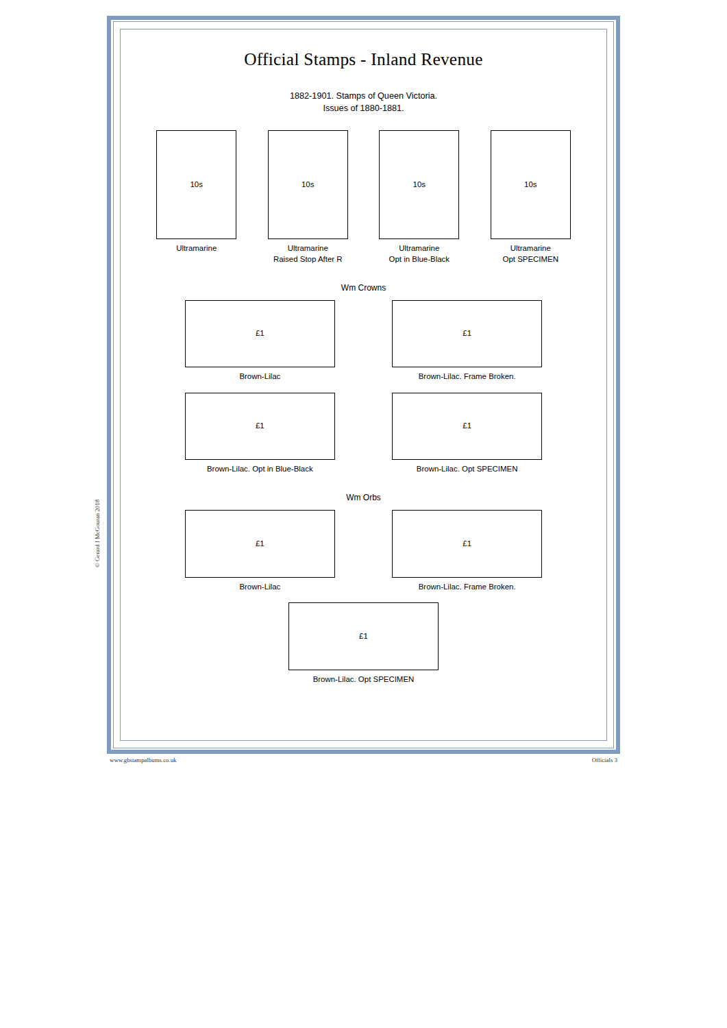© Gerard J McGouran 2018
Official Stamps - Inland Revenue
1882-1901. Stamps of Queen Victoria.
Issues of 1880-1881.
10s
Ultramarine
10s
Ultramarine
Raised Stop After R
10s
Ultramarine
Opt in Blue-Black
10s
Ultramarine
Opt SPECIMEN
Wm Crowns
£1
Brown-Lilac
£1
Brown-Lilac. Frame Broken.
£1
Brown-Lilac. Opt in Blue-Black
£1
Brown-Lilac. Opt SPECIMEN
Wm Orbs
£1
Brown-Lilac
£1
Brown-Lilac. Frame Broken.
£1
Brown-Lilac. Opt SPECIMEN
www.gbstampalbums.co.uk
Officials 3